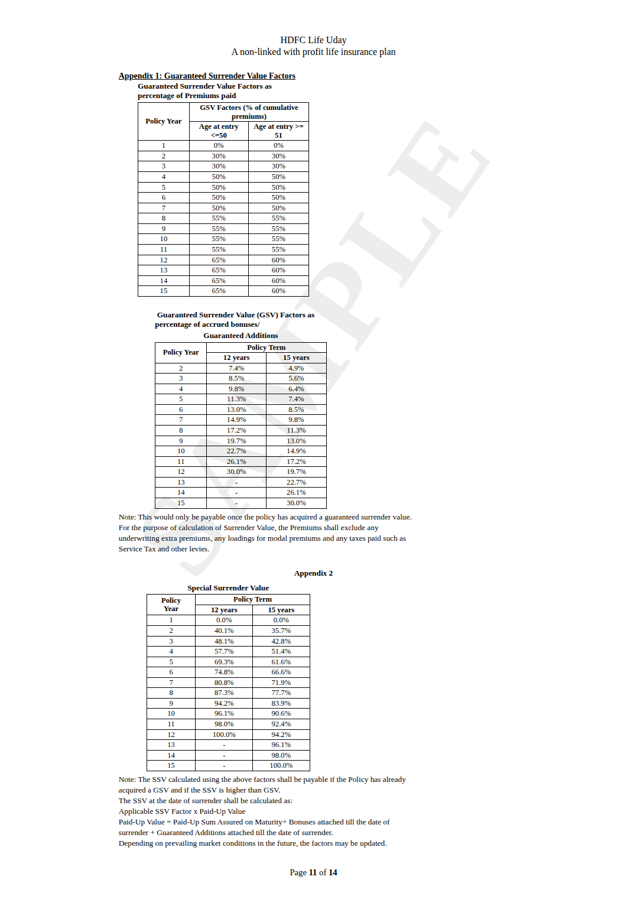SAMPLE
HDFC Life Uday
A non-linked with profit life insurance plan
Appendix 1: Guaranteed Surrender Value Factors
Guaranteed Surrender Value Factors as percentage of Premiums paid
| Policy Year | GSV Factors (% of cumulative premiums) |
| --- | --- |
| Age at entry <=50 | Age at entry >= 51 |
| 1 | 0% | 0% |
| 2 | 30% | 30% |
| 3 | 30% | 30% |
| 4 | 50% | 50% |
| 5 | 50% | 50% |
| 6 | 50% | 50% |
| 7 | 50% | 50% |
| 8 | 55% | 55% |
| 9 | 55% | 55% |
| 10 | 55% | 55% |
| 11 | 55% | 55% |
| 12 | 65% | 60% |
| 13 | 65% | 60% |
| 14 | 65% | 60% |
| 15 | 65% | 60% |
Guaranteed Surrender Value (GSV) Factors as percentage of accrued bonuses/
Guaranteed Additions
| Policy Year | Policy Term |
| --- | --- |
| 12 years | 15 years |
| 2 | 7.4% | 4.9% |
| 3 | 8.5% | 5.6% |
| 4 | 9.8% | 6.4% |
| 5 | 11.3% | 7.4% |
| 6 | 13.0% | 8.5% |
| 7 | 14.9% | 9.8% |
| 8 | 17.2% | 11.3% |
| 9 | 19.7% | 13.0% |
| 10 | 22.7% | 14.9% |
| 11 | 26.1% | 17.2% |
| 12 | 30.0% | 19.7% |
| 13 | - | 22.7% |
| 14 | - | 26.1% |
| 15 | - | 30.0% |
Note: This would only be payable once the policy has acquired a guaranteed surrender value.
For the purpose of calculation of Surrender Value, the Premiums shall exclude any
underwriting extra premiums, any loadings for modal premiums and any taxes paid such as
Service Tax and other levies.
Appendix 2
Special Surrender Value
| Policy Year | Policy Term |
| --- | --- |
| 12 years | 15 years |
| 1 | 0.0% | 0.0% |
| 2 | 40.1% | 35.7% |
| 3 | 48.1% | 42.8% |
| 4 | 57.7% | 51.4% |
| 5 | 69.3% | 61.6% |
| 6 | 74.8% | 66.6% |
| 7 | 80.8% | 71.9% |
| 8 | 87.3% | 77.7% |
| 9 | 94.2% | 83.9% |
| 10 | 96.1% | 90.6% |
| 11 | 98.0% | 92.4% |
| 12 | 100.0% | 94.2% |
| 13 | - | 96.1% |
| 14 | - | 98.0% |
| 15 | - | 100.0% |
Note: The SSV calculated using the above factors shall be payable if the Policy has already
acquired a GSV and if the SSV is higher than GSV.
The SSV at the date of surrender shall be calculated as:
Applicable SSV Factor x Paid-Up Value
Paid-Up Value = Paid-Up Sum Assured on Maturity+ Bonuses attached till the date of
surrender + Guaranteed Additions attached till the date of surrender.
Depending on prevailing market conditions in the future, the factors may be updated.
Page 11 of 14